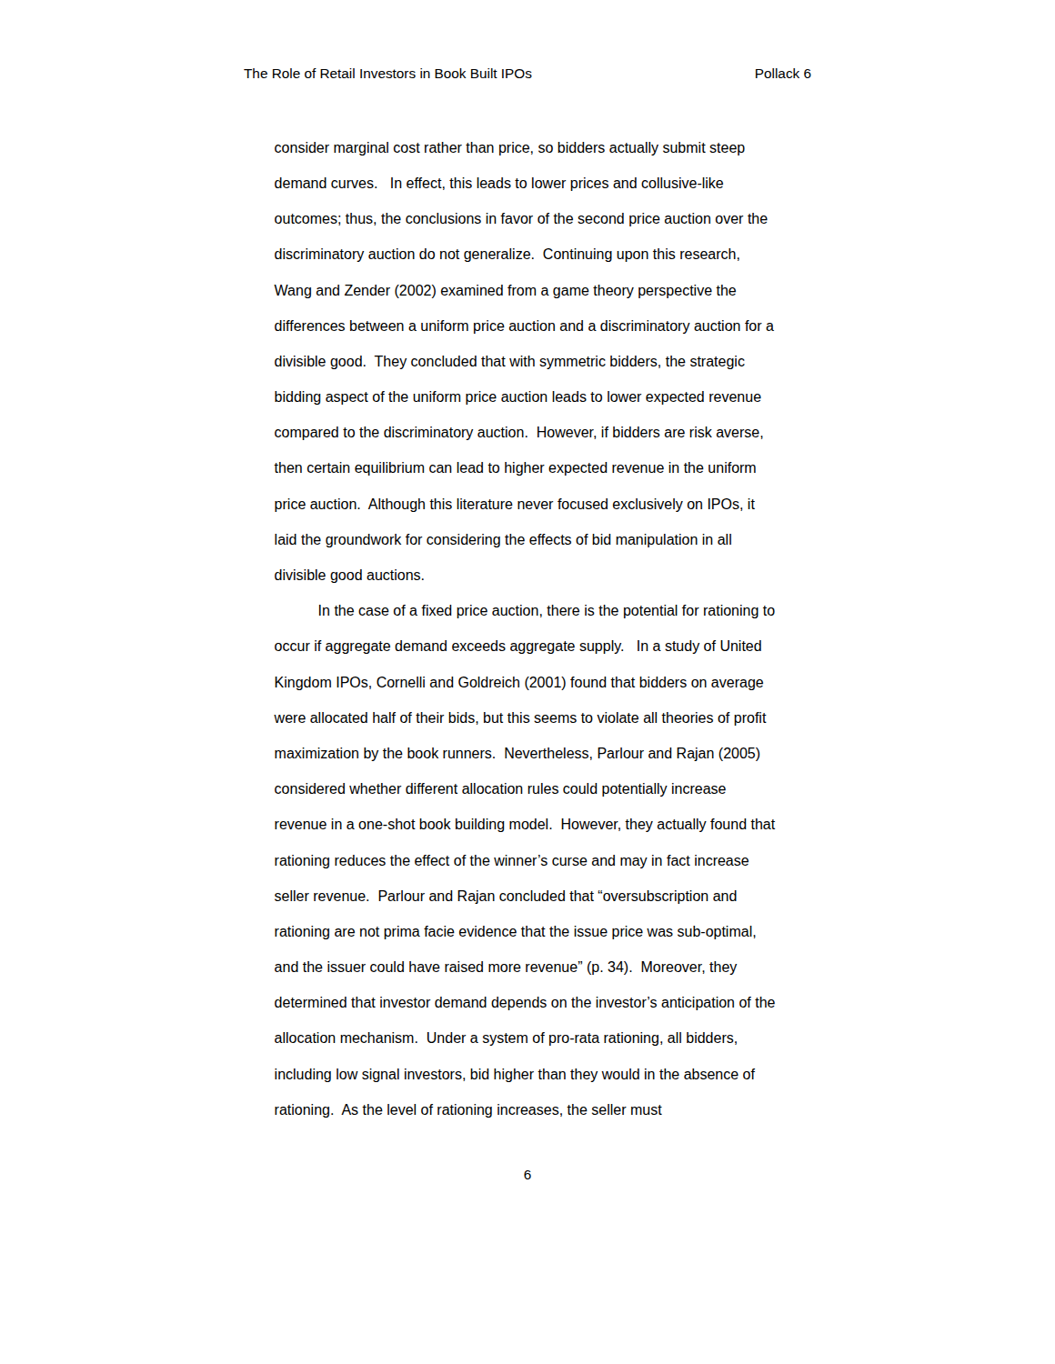The Role of Retail Investors in Book Built IPOs
Pollack 6
consider marginal cost rather than price, so bidders actually submit steep demand curves. In effect, this leads to lower prices and collusive-like outcomes; thus, the conclusions in favor of the second price auction over the discriminatory auction do not generalize. Continuing upon this research, Wang and Zender (2002) examined from a game theory perspective the differences between a uniform price auction and a discriminatory auction for a divisible good. They concluded that with symmetric bidders, the strategic bidding aspect of the uniform price auction leads to lower expected revenue compared to the discriminatory auction. However, if bidders are risk averse, then certain equilibrium can lead to higher expected revenue in the uniform price auction. Although this literature never focused exclusively on IPOs, it laid the groundwork for considering the effects of bid manipulation in all divisible good auctions.
In the case of a fixed price auction, there is the potential for rationing to occur if aggregate demand exceeds aggregate supply. In a study of United Kingdom IPOs, Cornelli and Goldreich (2001) found that bidders on average were allocated half of their bids, but this seems to violate all theories of profit maximization by the book runners. Nevertheless, Parlour and Rajan (2005) considered whether different allocation rules could potentially increase revenue in a one-shot book building model. However, they actually found that rationing reduces the effect of the winner’s curse and may in fact increase seller revenue. Parlour and Rajan concluded that “oversubscription and rationing are not prima facie evidence that the issue price was sub-optimal, and the issuer could have raised more revenue” (p. 34). Moreover, they determined that investor demand depends on the investor’s anticipation of the allocation mechanism. Under a system of pro-rata rationing, all bidders, including low signal investors, bid higher than they would in the absence of rationing. As the level of rationing increases, the seller must
6